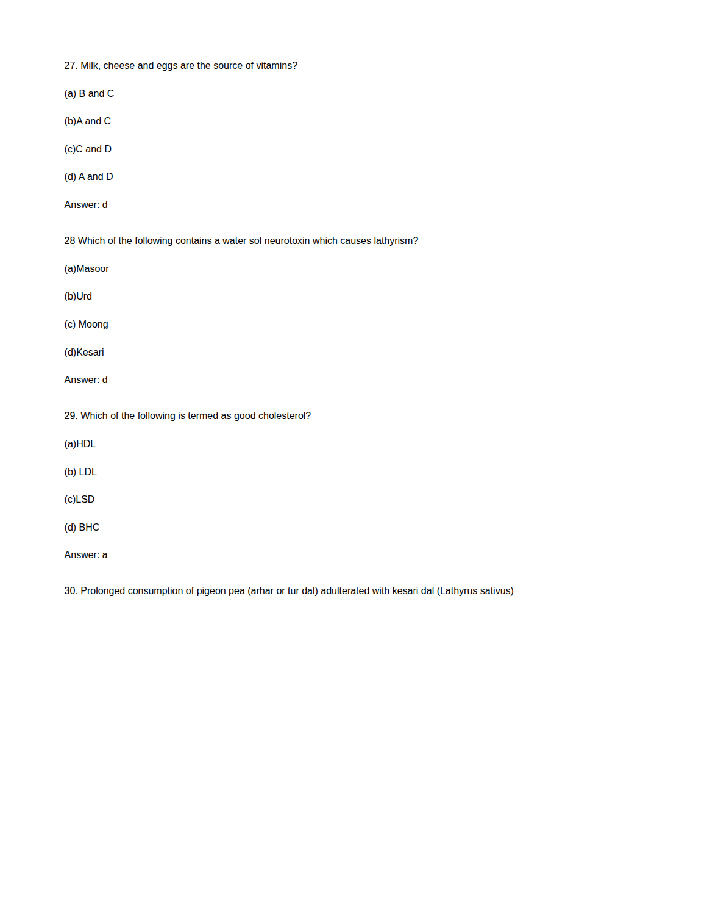27. Milk, cheese and eggs are the source of vitamins?
(a) B and C
(b)A and C
(c)C and D
(d) A and D
Answer: d
28 Which of the following contains a water sol neurotoxin which causes lathyrism?
(a)Masoor
(b)Urd
(c) Moong
(d)Kesari
Answer: d
29. Which of the following is termed as good cholesterol?
(a)HDL
(b) LDL
(c)LSD
(d) BHC
Answer: a
30. Prolonged consumption of pigeon pea (arhar or tur dal) adulterated with kesari dal (Lathyrus sativus)